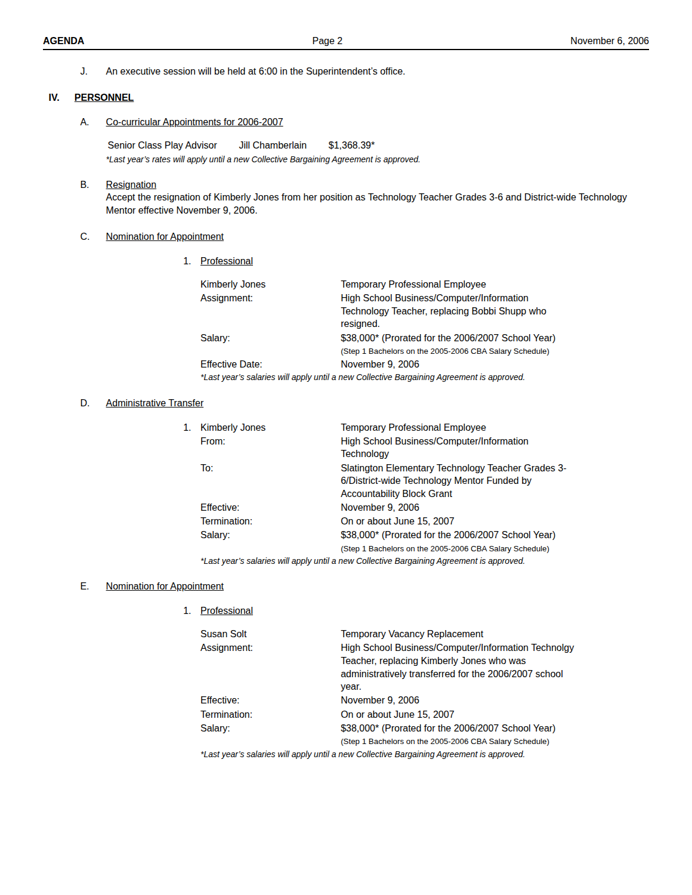AGENDA Page 2 November 6, 2006
J. An executive session will be held at 6:00 in the Superintendent’s office.
IV. PERSONNEL
A. Co-curricular Appointments for 2006-2007
| Senior Class Play Advisor | Jill Chamberlain | $1,368.39* |
*Last year’s rates will apply until a new Collective Bargaining Agreement is approved.
B. Resignation
Accept the resignation of Kimberly Jones from her position as Technology Teacher Grades 3-6 and District-wide Technology Mentor effective November 9, 2006.
C. Nomination for Appointment
1. Professional
| Kimberly Jones | Temporary Professional Employee |
| Assignment: | High School Business/Computer/Information Technology Teacher, replacing Bobbi Shupp who resigned. |
| Salary: | $38,000* (Prorated for the 2006/2007 School Year) (Step 1 Bachelors on the 2005-2006 CBA Salary Schedule) |
| Effective Date: | November 9, 2006 |
*Last year’s salaries will apply until a new Collective Bargaining Agreement is approved.
D. Administrative Transfer
1.
| Kimberly Jones | Temporary Professional Employee |
| From: | High School Business/Computer/Information Technology |
| To: | Slatington Elementary Technology Teacher Grades 3-6/District-wide Technology Mentor Funded by Accountability Block Grant |
| Effective: | November 9, 2006 |
| Termination: | On or about June 15, 2007 |
| Salary: | $38,000* (Prorated for the 2006/2007 School Year) (Step 1 Bachelors on the 2005-2006 CBA Salary Schedule) |
*Last year’s salaries will apply until a new Collective Bargaining Agreement is approved.
E. Nomination for Appointment
1. Professional
| Susan Solt | Temporary Vacancy Replacement |
| Assignment: | High School Business/Computer/Information Technolgy Teacher, replacing Kimberly Jones who was administratively transferred for the 2006/2007 school year. |
| Effective: | November 9, 2006 |
| Termination: | On or about June 15, 2007 |
| Salary: | $38,000* (Prorated for the 2006/2007 School Year) (Step 1 Bachelors on the 2005-2006 CBA Salary Schedule) |
*Last year’s salaries will apply until a new Collective Bargaining Agreement is approved.